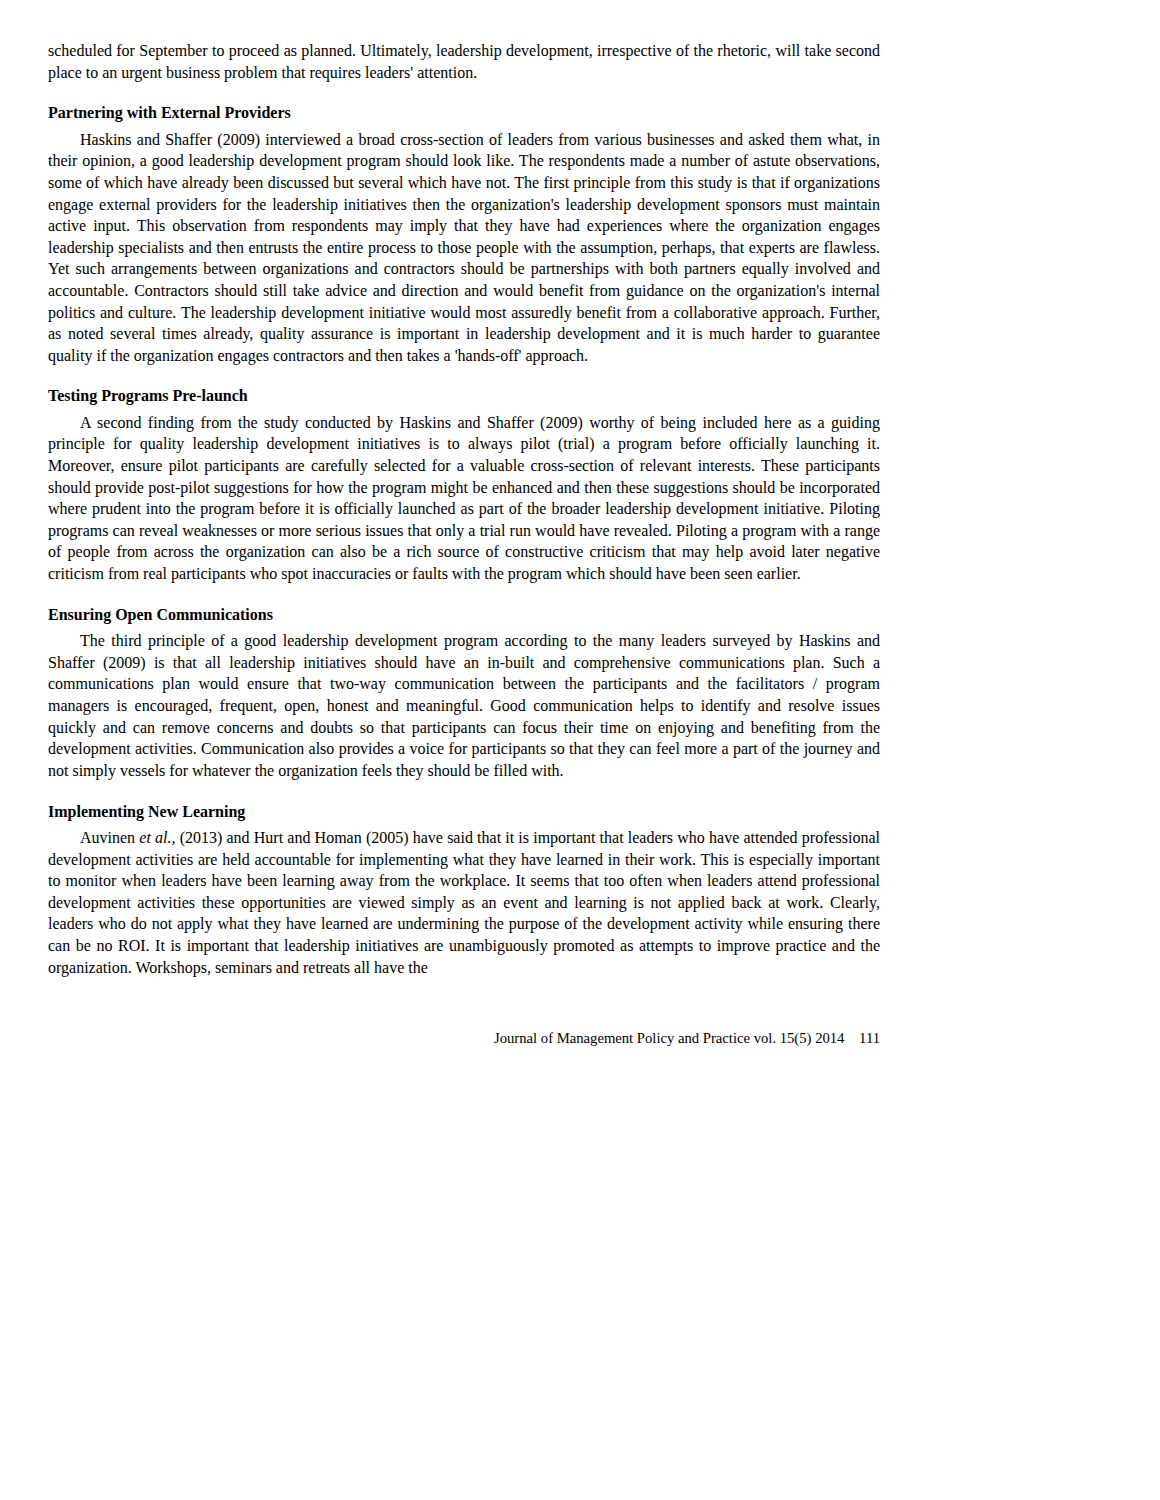scheduled for September to proceed as planned. Ultimately, leadership development, irrespective of the rhetoric, will take second place to an urgent business problem that requires leaders' attention.
Partnering with External Providers
Haskins and Shaffer (2009) interviewed a broad cross-section of leaders from various businesses and asked them what, in their opinion, a good leadership development program should look like. The respondents made a number of astute observations, some of which have already been discussed but several which have not. The first principle from this study is that if organizations engage external providers for the leadership initiatives then the organization's leadership development sponsors must maintain active input. This observation from respondents may imply that they have had experiences where the organization engages leadership specialists and then entrusts the entire process to those people with the assumption, perhaps, that experts are flawless. Yet such arrangements between organizations and contractors should be partnerships with both partners equally involved and accountable. Contractors should still take advice and direction and would benefit from guidance on the organization's internal politics and culture. The leadership development initiative would most assuredly benefit from a collaborative approach. Further, as noted several times already, quality assurance is important in leadership development and it is much harder to guarantee quality if the organization engages contractors and then takes a 'hands-off' approach.
Testing Programs Pre-launch
A second finding from the study conducted by Haskins and Shaffer (2009) worthy of being included here as a guiding principle for quality leadership development initiatives is to always pilot (trial) a program before officially launching it. Moreover, ensure pilot participants are carefully selected for a valuable cross-section of relevant interests. These participants should provide post-pilot suggestions for how the program might be enhanced and then these suggestions should be incorporated where prudent into the program before it is officially launched as part of the broader leadership development initiative. Piloting programs can reveal weaknesses or more serious issues that only a trial run would have revealed. Piloting a program with a range of people from across the organization can also be a rich source of constructive criticism that may help avoid later negative criticism from real participants who spot inaccuracies or faults with the program which should have been seen earlier.
Ensuring Open Communications
The third principle of a good leadership development program according to the many leaders surveyed by Haskins and Shaffer (2009) is that all leadership initiatives should have an in-built and comprehensive communications plan. Such a communications plan would ensure that two-way communication between the participants and the facilitators / program managers is encouraged, frequent, open, honest and meaningful. Good communication helps to identify and resolve issues quickly and can remove concerns and doubts so that participants can focus their time on enjoying and benefiting from the development activities. Communication also provides a voice for participants so that they can feel more a part of the journey and not simply vessels for whatever the organization feels they should be filled with.
Implementing New Learning
Auvinen et al., (2013) and Hurt and Homan (2005) have said that it is important that leaders who have attended professional development activities are held accountable for implementing what they have learned in their work. This is especially important to monitor when leaders have been learning away from the workplace. It seems that too often when leaders attend professional development activities these opportunities are viewed simply as an event and learning is not applied back at work. Clearly, leaders who do not apply what they have learned are undermining the purpose of the development activity while ensuring there can be no ROI. It is important that leadership initiatives are unambiguously promoted as attempts to improve practice and the organization. Workshops, seminars and retreats all have the
Journal of Management Policy and Practice vol. 15(5) 2014 111